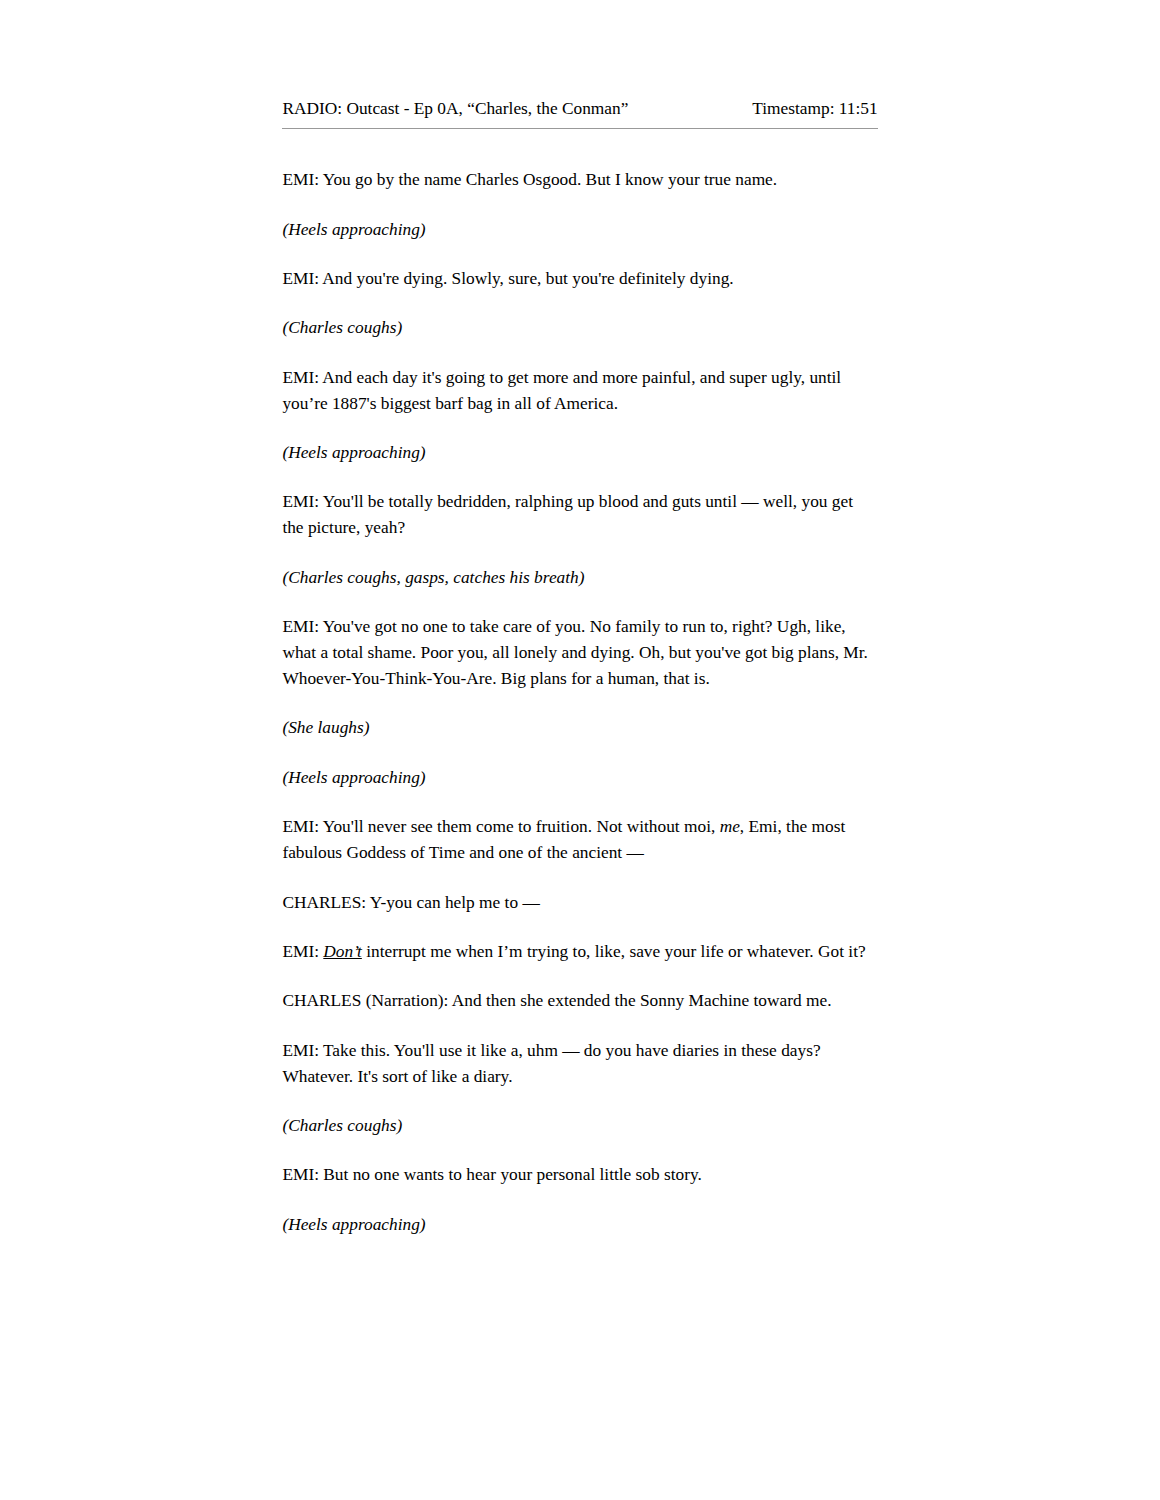RADIO: Outcast - Ep 0A, “Charles, the Conman” Timestamp: 11:51
EMI: You go by the name Charles Osgood. But I know your true name.
(Heels approaching)
EMI: And you're dying. Slowly, sure, but you're definitely dying.
(Charles coughs)
EMI: And each day it's going to get more and more painful, and super ugly, until you’re 1887's biggest barf bag in all of America.
(Heels approaching)
EMI: You'll be totally bedridden, ralphing up blood and guts until — well, you get the picture, yeah?
(Charles coughs, gasps, catches his breath)
EMI: You've got no one to take care of you. No family to run to, right? Ugh, like, what a total shame. Poor you, all lonely and dying. Oh, but you've got big plans, Mr. Whoever-You-Think-You-Are. Big plans for a human, that is.
(She laughs)
(Heels approaching)
EMI: You'll never see them come to fruition. Not without moi, me, Emi, the most fabulous Goddess of Time and one of the ancient —
CHARLES: Y-you can help me to —
EMI: Don’t interrupt me when I’m trying to, like, save your life or whatever. Got it?
CHARLES (Narration): And then she extended the Sonny Machine toward me.
EMI: Take this. You'll use it like a, uhm — do you have diaries in these days? Whatever. It's sort of like a diary.
(Charles coughs)
EMI: But no one wants to hear your personal little sob story.
(Heels approaching)